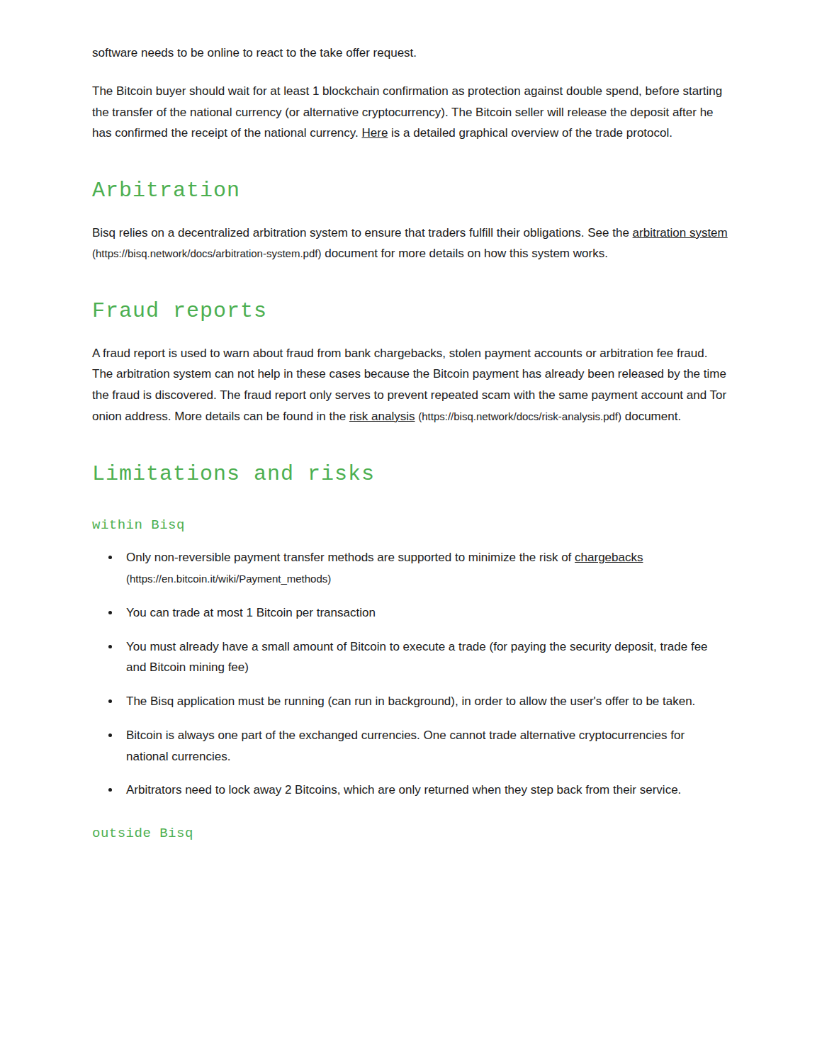software needs to be online to react to the take offer request.
The Bitcoin buyer should wait for at least 1 blockchain confirmation as protection against double spend, before starting the transfer of the national currency (or alternative cryptocurrency). The Bitcoin seller will release the deposit after he has confirmed the receipt of the national currency. Here is a detailed graphical overview of the trade protocol.
Arbitration
Bisq relies on a decentralized arbitration system to ensure that traders fulfill their obligations. See the arbitration system (https://bisq.network/docs/arbitration-system.pdf) document for more details on how this system works.
Fraud reports
A fraud report is used to warn about fraud from bank chargebacks, stolen payment accounts or arbitration fee fraud. The arbitration system can not help in these cases because the Bitcoin payment has already been released by the time the fraud is discovered. The fraud report only serves to prevent repeated scam with the same payment account and Tor onion address. More details can be found in the risk analysis (https://bisq.network/docs/risk-analysis.pdf) document.
Limitations and risks
within Bisq
Only non-reversible payment transfer methods are supported to minimize the risk of chargebacks (https://en.bitcoin.it/wiki/Payment_methods)
You can trade at most 1 Bitcoin per transaction
You must already have a small amount of Bitcoin to execute a trade (for paying the security deposit, trade fee and Bitcoin mining fee)
The Bisq application must be running (can run in background), in order to allow the user's offer to be taken.
Bitcoin is always one part of the exchanged currencies. One cannot trade alternative cryptocurrencies for national currencies.
Arbitrators need to lock away 2 Bitcoins, which are only returned when they step back from their service.
outside Bisq